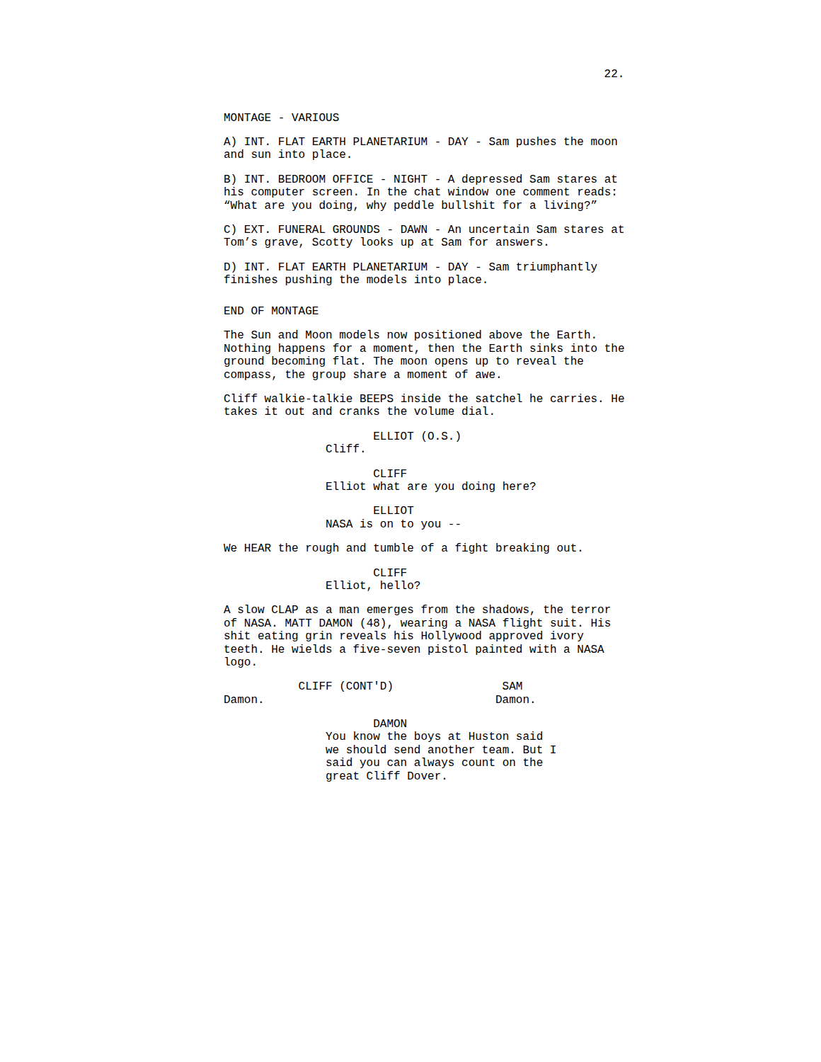22.
MONTAGE - VARIOUS
A) INT. FLAT EARTH PLANETARIUM - DAY - Sam pushes the moon and sun into place.
B) INT. BEDROOM OFFICE - NIGHT - A depressed Sam stares at his computer screen. In the chat window one comment reads: “What are you doing, why peddle bullshit for a living?”
C) EXT. FUNERAL GROUNDS - DAWN - An uncertain Sam stares at Tom’s grave, Scotty looks up at Sam for answers.
D) INT. FLAT EARTH PLANETARIUM - DAY - Sam triumphantly finishes pushing the models into place.
END OF MONTAGE
The Sun and Moon models now positioned above the Earth. Nothing happens for a moment, then the Earth sinks into the ground becoming flat. The moon opens up to reveal the compass, the group share a moment of awe.
Cliff walkie-talkie BEEPS inside the satchel he carries. He takes it out and cranks the volume dial.
ELLIOT (O.S.)
Cliff.
CLIFF
Elliot what are you doing here?
ELLIOT
NASA is on to you --
We HEAR the rough and tumble of a fight breaking out.
CLIFF
Elliot, hello?
A slow CLAP as a man emerges from the shadows, the terror of NASA. MATT DAMON (48), wearing a NASA flight suit. His shit eating grin reveals his Hollywood approved ivory teeth. He wields a five-seven pistol painted with a NASA logo.
| CLIFF (CONT'D) Damon. | SAM Damon. |
DAMON
You know the boys at Huston said we should send another team. But I said you can always count on the great Cliff Dover.